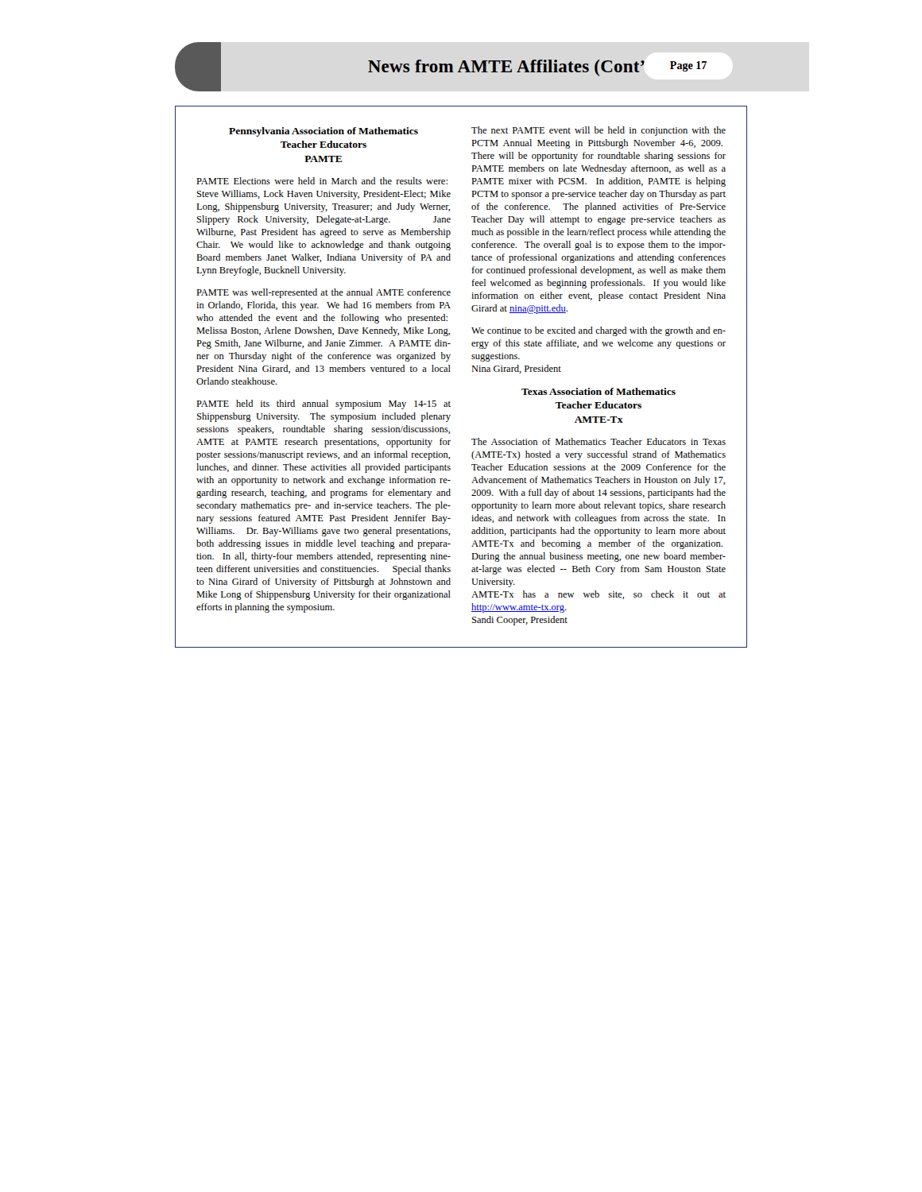News from AMTE Affiliates (Cont’d)
Page 17
Pennsylvania Association of Mathematics
Teacher Educators
PAMTE
PAMTE Elections were held in March and the results were: Steve Williams, Lock Haven University, President-Elect; Mike Long, Shippensburg University, Treasurer; and Judy Werner, Slippery Rock University, Delegate-at-Large. Jane Wilburne, Past President has agreed to serve as Membership Chair. We would like to acknowledge and thank outgoing Board members Janet Walker, Indiana University of PA and Lynn Breyfogle, Bucknell University.
PAMTE was well-represented at the annual AMTE conference in Orlando, Florida, this year. We had 16 members from PA who attended the event and the following who presented: Melissa Boston, Arlene Dowshen, Dave Kennedy, Mike Long, Peg Smith, Jane Wilburne, and Janie Zimmer. A PAMTE dinner on Thursday night of the conference was organized by President Nina Girard, and 13 members ventured to a local Orlando steakhouse.
PAMTE held its third annual symposium May 14-15 at Shippensburg University. The symposium included plenary sessions speakers, roundtable sharing session/discussions, AMTE at PAMTE research presentations, opportunity for poster sessions/manuscript reviews, and an informal reception, lunches, and dinner. These activities all provided participants with an opportunity to network and exchange information regarding research, teaching, and programs for elementary and secondary mathematics pre- and in-service teachers. The plenary sessions featured AMTE Past President Jennifer Bay-Williams. Dr. Bay-Williams gave two general presentations, both addressing issues in middle level teaching and preparation. In all, thirty-four members attended, representing nineteen different universities and constituencies. Special thanks to Nina Girard of University of Pittsburgh at Johnstown and Mike Long of Shippensburg University for their organizational efforts in planning the symposium.
The next PAMTE event will be held in conjunction with the PCTM Annual Meeting in Pittsburgh November 4-6, 2009. There will be opportunity for roundtable sharing sessions for PAMTE members on late Wednesday afternoon, as well as a PAMTE mixer with PCSM. In addition, PAMTE is helping PCTM to sponsor a pre-service teacher day on Thursday as part of the conference. The planned activities of Pre-Service Teacher Day will attempt to engage pre-service teachers as much as possible in the learn/reflect process while attending the conference. The overall goal is to expose them to the importance of professional organizations and attending conferences for continued professional development, as well as make them feel welcomed as beginning professionals. If you would like information on either event, please contact President Nina Girard at nina@pitt.edu.
We continue to be excited and charged with the growth and energy of this state affiliate, and we welcome any questions or suggestions.
Nina Girard, President
Texas Association of Mathematics
Teacher Educators
AMTE-Tx
The Association of Mathematics Teacher Educators in Texas (AMTE-Tx) hosted a very successful strand of Mathematics Teacher Education sessions at the 2009 Conference for the Advancement of Mathematics Teachers in Houston on July 17, 2009. With a full day of about 14 sessions, participants had the opportunity to learn more about relevant topics, share research ideas, and network with colleagues from across the state. In addition, participants had the opportunity to learn more about AMTE-Tx and becoming a member of the organization. During the annual business meeting, one new board member-at-large was elected -- Beth Cory from Sam Houston State University.
AMTE-Tx has a new web site, so check it out at http://www.amte-tx.org.
Sandi Cooper, President